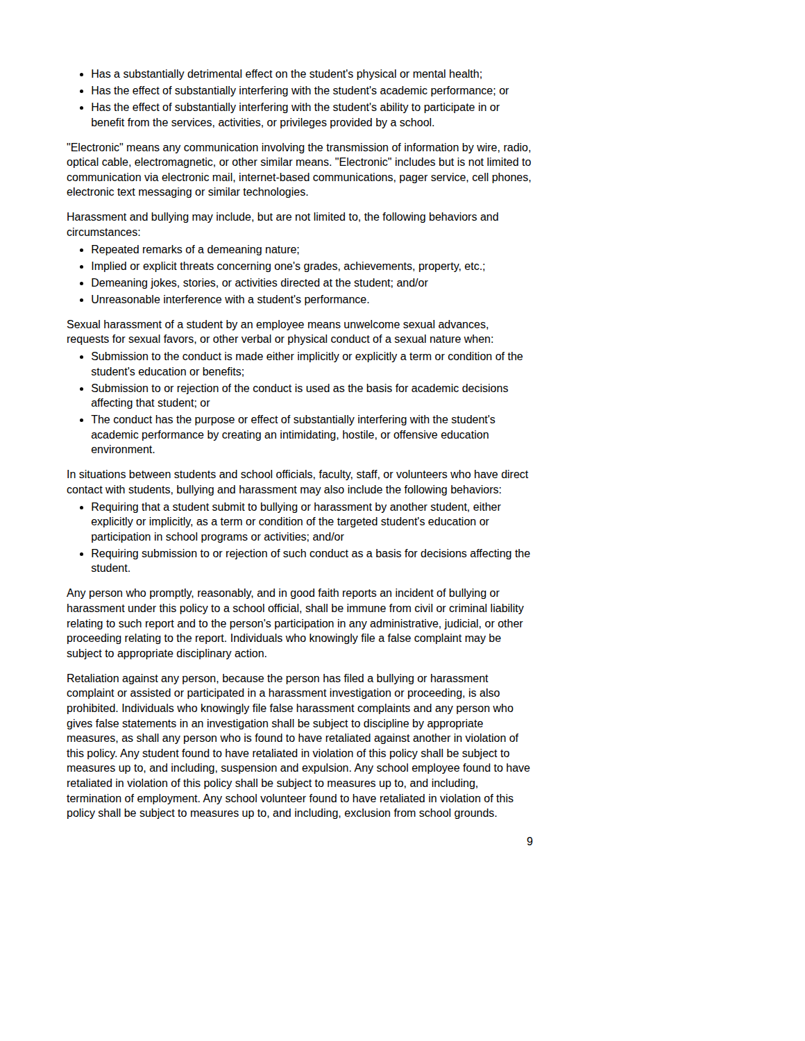Has a substantially detrimental effect on the student's physical or mental health;
Has the effect of substantially interfering with the student's academic performance; or
Has the effect of substantially interfering with the student's ability to participate in or benefit from the services, activities, or privileges provided by a school.
"Electronic" means any communication involving the transmission of information by wire, radio, optical cable, electromagnetic, or other similar means. "Electronic" includes but is not limited to communication via electronic mail, internet-based communications, pager service, cell phones, electronic text messaging or similar technologies.
Harassment and bullying may include, but are not limited to, the following behaviors and circumstances:
Repeated remarks of a demeaning nature;
Implied or explicit threats concerning one's grades, achievements, property, etc.;
Demeaning jokes, stories, or activities directed at the student; and/or
Unreasonable interference with a student's performance.
Sexual harassment of a student by an employee means unwelcome sexual advances, requests for sexual favors, or other verbal or physical conduct of a sexual nature when:
Submission to the conduct is made either implicitly or explicitly a term or condition of the student's education or benefits;
Submission to or rejection of the conduct is used as the basis for academic decisions affecting that student; or
The conduct has the purpose or effect of substantially interfering with the student's academic performance by creating an intimidating, hostile, or offensive education environment.
In situations between students and school officials, faculty, staff, or volunteers who have direct contact with students, bullying and harassment may also include the following behaviors:
Requiring that a student submit to bullying or harassment by another student, either explicitly or implicitly, as a term or condition of the targeted student's education or participation in school programs or activities; and/or
Requiring submission to or rejection of such conduct as a basis for decisions affecting the student.
Any person who promptly, reasonably, and in good faith reports an incident of bullying or harassment under this policy to a school official, shall be immune from civil or criminal liability relating to such report and to the person's participation in any administrative, judicial, or other proceeding relating to the report. Individuals who knowingly file a false complaint may be subject to appropriate disciplinary action.
Retaliation against any person, because the person has filed a bullying or harassment complaint or assisted or participated in a harassment investigation or proceeding, is also prohibited. Individuals who knowingly file false harassment complaints and any person who gives false statements in an investigation shall be subject to discipline by appropriate measures, as shall any person who is found to have retaliated against another in violation of this policy. Any student found to have retaliated in violation of this policy shall be subject to measures up to, and including, suspension and expulsion. Any school employee found to have retaliated in violation of this policy shall be subject to measures up to, and including, termination of employment. Any school volunteer found to have retaliated in violation of this policy shall be subject to measures up to, and including, exclusion from school grounds.
9